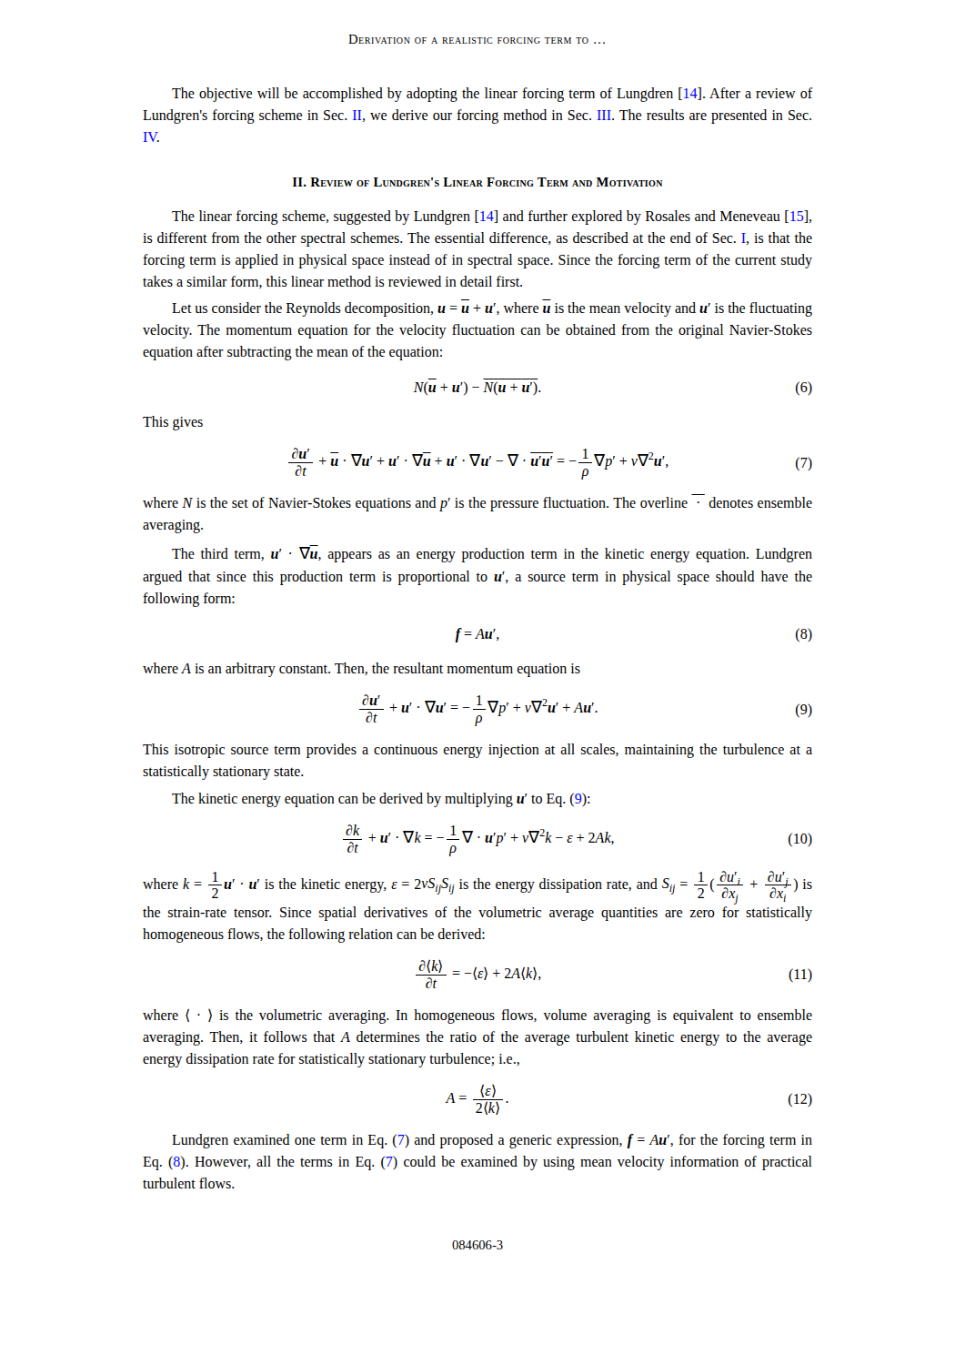Derivation of a realistic forcing term to …
The objective will be accomplished by adopting the linear forcing term of Lungdren [14]. After a review of Lundgren's forcing scheme in Sec. II, we derive our forcing method in Sec. III. The results are presented in Sec. IV.
II. Review of Lundgren's Linear Forcing Term and Motivation
The linear forcing scheme, suggested by Lundgren [14] and further explored by Rosales and Meneveau [15], is different from the other spectral schemes. The essential difference, as described at the end of Sec. I, is that the forcing term is applied in physical space instead of in spectral space. Since the forcing term of the current study takes a similar form, this linear method is reviewed in detail first.
Let us consider the Reynolds decomposition, u = u + u′, where u is the mean velocity and u′ is the fluctuating velocity. The momentum equation for the velocity fluctuation can be obtained from the original Navier-Stokes equation after subtracting the mean of the equation:
N(u + u′) − N(u + u′). (6)
This gives
∂u′∂t + u · ∇u′ + u′ · ∇u + u′ · ∇u′ − ∇ · u′u′ = −1 ρ∇p′ + ν∇2u′, (7)
where N is the set of Navier-Stokes equations and p′ is the pressure fluctuation. The overline · denotes ensemble averaging.
The third term, u′ · ∇u, appears as an energy production term in the kinetic energy equation. Lundgren argued that since this production term is proportional to u′, a source term in physical space should have the following form:
f = Au′, (8)
where A is an arbitrary constant. Then, the resultant momentum equation is
∂u′∂t + u′ · ∇u′ = −1 ρ∇p′ + ν∇2u′ + Au′. (9)
This isotropic source term provides a continuous energy injection at all scales, maintaining the turbulence at a statistically stationary state.
The kinetic energy equation can be derived by multiplying u′ to Eq. (9):
∂k∂t + u′ · ∇k = −1 ρ∇ · u′p′ + ν∇2k − ε + 2Ak, (10)
where k = 12 u′ · u′ is the kinetic energy, ε = 2νSijSij is the energy dissipation rate, and Sij = 12(∂u′i∂xj + ∂u′j∂xi) is the strain-rate tensor. Since spatial derivatives of the volumetric average quantities are zero for statistically homogeneous flows, the following relation can be derived:
∂⟨k⟩∂t = −⟨ε⟩ + 2A⟨k⟩, (11)
where ⟨ · ⟩ is the volumetric averaging. In homogeneous flows, volume averaging is equivalent to ensemble averaging. Then, it follows that A determines the ratio of the average turbulent kinetic energy to the average energy dissipation rate for statistically stationary turbulence; i.e.,
A = ⟨ε⟩2⟨k⟩. (12)
Lundgren examined one term in Eq. (7) and proposed a generic expression, f = Au′, for the forcing term in Eq. (8). However, all the terms in Eq. (7) could be examined by using mean velocity information of practical turbulent flows.
084606-3